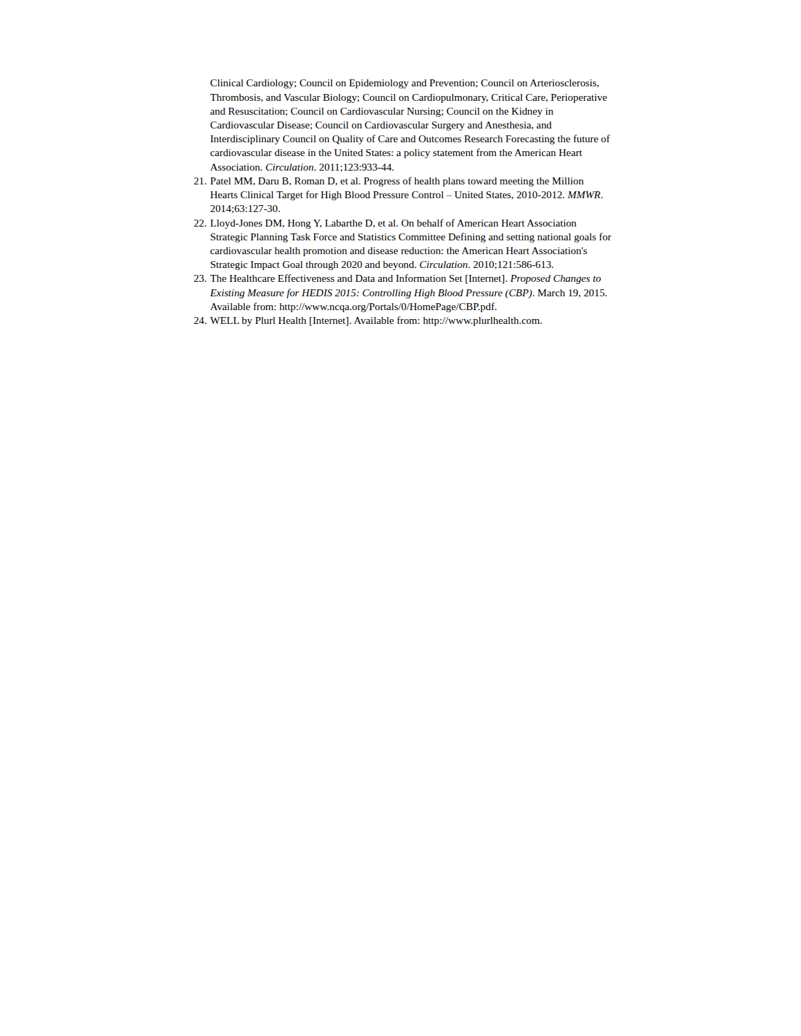Clinical Cardiology; Council on Epidemiology and Prevention; Council on Arteriosclerosis, Thrombosis, and Vascular Biology; Council on Cardiopulmonary, Critical Care, Perioperative and Resuscitation; Council on Cardiovascular Nursing; Council on the Kidney in Cardiovascular Disease; Council on Cardiovascular Surgery and Anesthesia, and Interdisciplinary Council on Quality of Care and Outcomes Research Forecasting the future of cardiovascular disease in the United States: a policy statement from the American Heart Association. Circulation. 2011;123:933-44.
21. Patel MM, Daru B, Roman D, et al. Progress of health plans toward meeting the Million Hearts Clinical Target for High Blood Pressure Control – United States, 2010-2012. MMWR. 2014;63:127-30.
22. Lloyd-Jones DM, Hong Y, Labarthe D, et al. On behalf of American Heart Association Strategic Planning Task Force and Statistics Committee Defining and setting national goals for cardiovascular health promotion and disease reduction: the American Heart Association's Strategic Impact Goal through 2020 and beyond. Circulation. 2010;121:586-613.
23. The Healthcare Effectiveness and Data and Information Set [Internet]. Proposed Changes to Existing Measure for HEDIS 2015: Controlling High Blood Pressure (CBP). March 19, 2015. Available from: http://www.ncqa.org/Portals/0/HomePage/CBP.pdf.
24. WELL by Plurl Health [Internet]. Available from: http://www.plurlhealth.com.